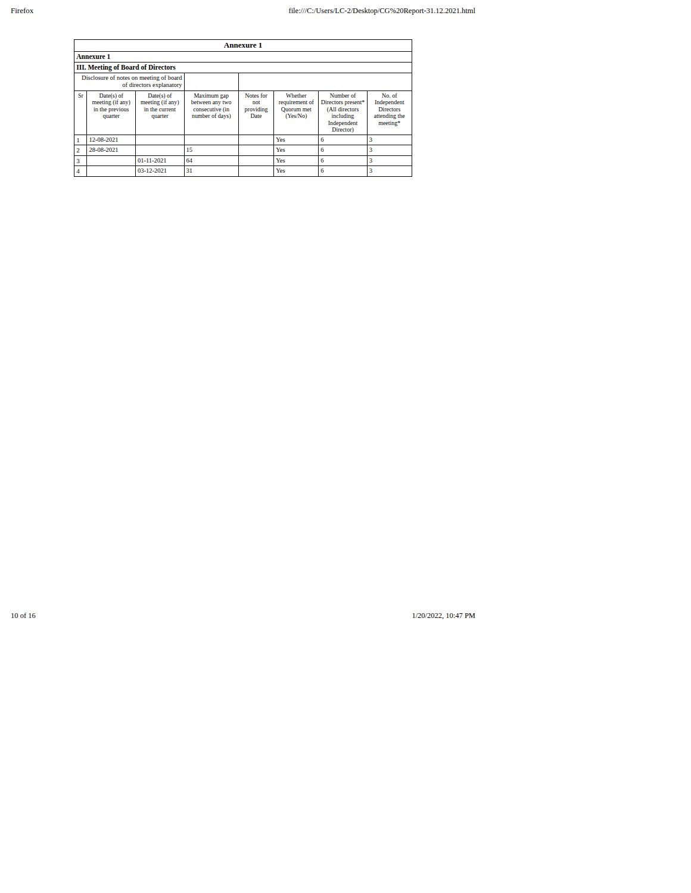Firefox
file:///C:/Users/LC-2/Desktop/CG%20Report-31.12.2021.html
| Annexure 1 |
| Annexure 1 |
| III. Meeting of Board of Directors |
| Disclosure of notes on meeting of board of directors explanatory | | |
| Sr | Date(s) of meeting (if any) in the previous quarter | Date(s) of meeting (if any) in the current quarter | Maximum gap between any two consecutive (in number of days) | Notes for not providing Date | Whether requirement of Quorum met (Yes/No) | Number of Directors present* (All directors including Independent Director) | No. of Independent Directors attending the meeting* |
| 1 | 12-08-2021 | | | | Yes | 6 | 3 |
| 2 | 28-08-2021 | | 15 | | Yes | 6 | 3 |
| 3 | | 01-11-2021 | 64 | | Yes | 6 | 3 |
| 4 | | 03-12-2021 | 31 | | Yes | 6 | 3 |
10 of 16
1/20/2022, 10:47 PM